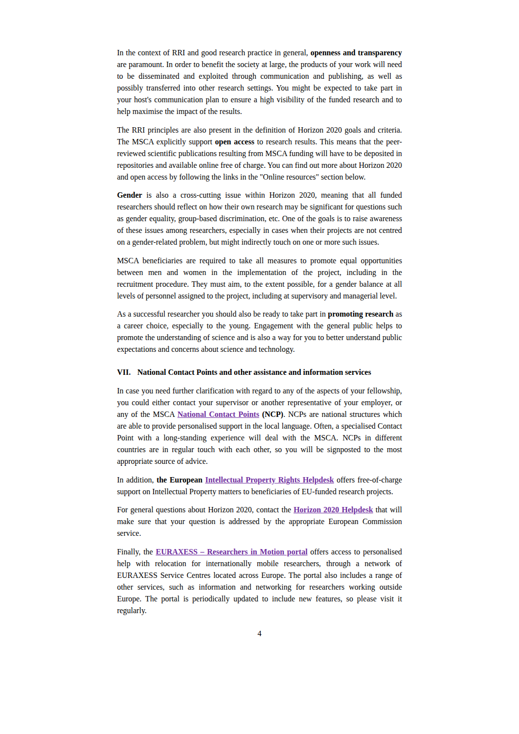In the context of RRI and good research practice in general, openness and transparency are paramount. In order to benefit the society at large, the products of your work will need to be disseminated and exploited through communication and publishing, as well as possibly transferred into other research settings. You might be expected to take part in your host's communication plan to ensure a high visibility of the funded research and to help maximise the impact of the results.
The RRI principles are also present in the definition of Horizon 2020 goals and criteria. The MSCA explicitly support open access to research results. This means that the peer-reviewed scientific publications resulting from MSCA funding will have to be deposited in repositories and available online free of charge. You can find out more about Horizon 2020 and open access by following the links in the "Online resources" section below.
Gender is also a cross-cutting issue within Horizon 2020, meaning that all funded researchers should reflect on how their own research may be significant for questions such as gender equality, group-based discrimination, etc. One of the goals is to raise awareness of these issues among researchers, especially in cases when their projects are not centred on a gender-related problem, but might indirectly touch on one or more such issues.
MSCA beneficiaries are required to take all measures to promote equal opportunities between men and women in the implementation of the project, including in the recruitment procedure. They must aim, to the extent possible, for a gender balance at all levels of personnel assigned to the project, including at supervisory and managerial level.
As a successful researcher you should also be ready to take part in promoting research as a career choice, especially to the young. Engagement with the general public helps to promote the understanding of science and is also a way for you to better understand public expectations and concerns about science and technology.
VII. National Contact Points and other assistance and information services
In case you need further clarification with regard to any of the aspects of your fellowship, you could either contact your supervisor or another representative of your employer, or any of the MSCA National Contact Points (NCP). NCPs are national structures which are able to provide personalised support in the local language. Often, a specialised Contact Point with a long-standing experience will deal with the MSCA. NCPs in different countries are in regular touch with each other, so you will be signposted to the most appropriate source of advice.
In addition, the European Intellectual Property Rights Helpdesk offers free-of-charge support on Intellectual Property matters to beneficiaries of EU-funded research projects.
For general questions about Horizon 2020, contact the Horizon 2020 Helpdesk that will make sure that your question is addressed by the appropriate European Commission service.
Finally, the EURAXESS – Researchers in Motion portal offers access to personalised help with relocation for internationally mobile researchers, through a network of EURAXESS Service Centres located across Europe. The portal also includes a range of other services, such as information and networking for researchers working outside Europe. The portal is periodically updated to include new features, so please visit it regularly.
4